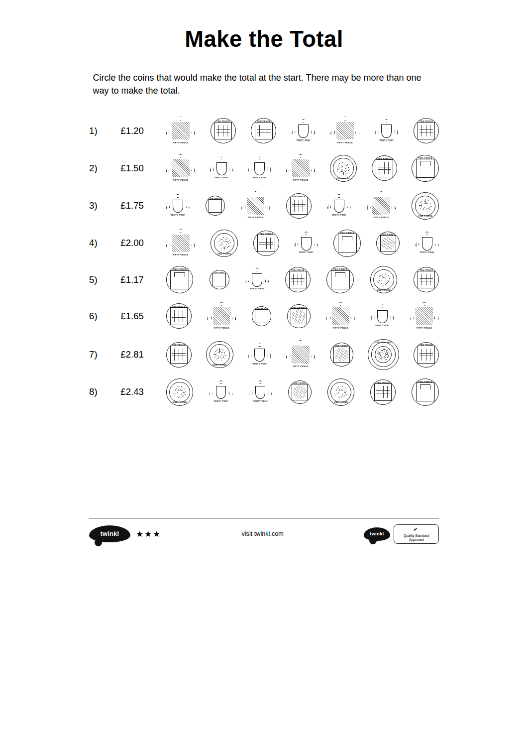Make the Total
Circle the coins that would make the total at the start. There may be more than one way to make the total.
| 1) | £1.20 | Fifty Pence Ten Pence Ten Pence Twenty Pence Fifty Pence Twenty Pence Ten Pence |
| 2) | £1.50 | Fifty Pence Twenty Pence Twenty Pence Fifty Pence One Pound Ten Pence Two Pence |
| 3) | £1.75 | Twenty Pence Five Pence Fifty Pence Ten Pence Twenty Pence Fifty Pence One Pound |
| 4) | £2.00 | Fifty Pence One Pound Ten Pence Twenty Pence Two Pence One Penny Twenty Pence |
| 5) | £1.17 | Two Pence Five Pence Twenty Pence Ten Pence Two Pence One Pound Ten Pence |
| 6) | £1.65 | Ten Pence Fifty Pence Five Pence One Penny Fifty Pence Twenty Pence Fifty Pence |
| 7) | £2.81 | Ten Pence One Pound Twenty Pence Fifty Pence One Penny Two Pounds Ten Pence |
| 8) | £2.43 | One Pound Twenty Pence Twenty Pence One Penny One Pound Ten Pence Two Pence |
twinkl ★★★
visit twinkl.com
twinkl ✓ Quality Standard
Approved